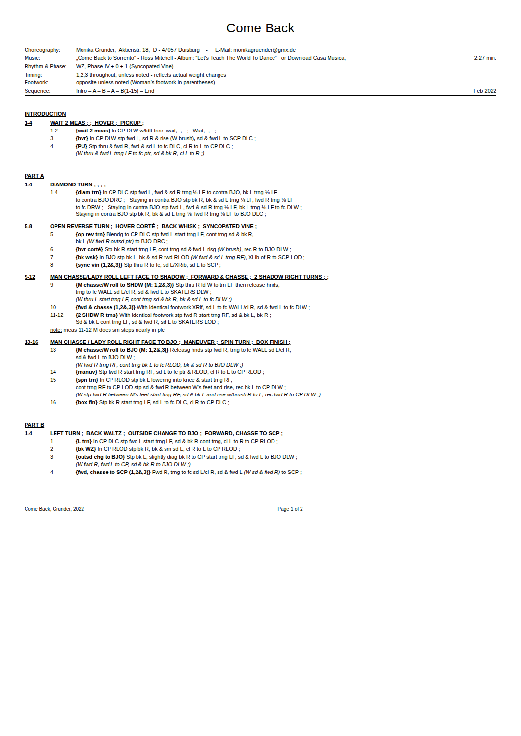Come Back
| Choreography: | Monika Gründer, Aktienstr. 18, D - 47057 Duisburg - E-Mail: monikagruender@gmx.de | |
| Music: | „Come Back to Sorrento" - Ross Mitchell - Album: “Let's Teach The World To Dance” or Download Casa Musica, | 2:27 min. |
| Rhythm & Phase: | WZ, Phase IV + 0 + 1 (Syncopated Vine) | |
| Timing: | 1,2,3 throughout, unless noted - reflects actual weight changes | |
| Footwork: | opposite unless noted (Woman’s footwork in parentheses) | |
| Sequence: | Intro – A – B – A – B(1-15) – End | Feb 2022 |
INTRODUCTION
| 1-4 | WAIT 2 MEAS ; ; HOVER ; PICKUP ; |
| | / 1-2 / {wait 2 meas} In CP DLW w/ldft free wait, -, - ; Wait, -, - ; / / 3 / {hvr} In CP DLW stp fwd L, sd R & rise (W brush) , sd & fwd L to SCP DLC ; / / 4 / {PU} Stp thru & fwd R, fwd & sd L to fc DLC, cl R to L to CP DLC ; (W thru & fwd L trng LF to fc ptr, sd & bk R, cl L to R ;) / |
PART A
| 1-4 | DIAMOND TURN ; ; ; ; |
| | / 1-4 / {diam trn} In CP DLC stp fwd L, fwd & sd R trng ⅛ LF to contra BJO, bk L trng ⅛ LF to contra BJO DRC ; Staying in contra BJO stp bk R, bk & sd L trng ⅛ LF, fwd R trng ⅛ LF to fc DRW ; Staying in contra BJO stp fwd L, fwd & sd R trng ⅛ LF, bk L trng ⅛ LF to fc DLW ; Staying in contra BJO stp bk R, bk & sd L trng ⅛, fwd R trng ⅛ LF to BJO DLC ; / |
| 5-8 | OPEN REVERSE TURN ; HOVER CORTÉ ; BACK WHISK ; SYNCOPATED VINE ; |
| | / 5 / {op rev trn} Blendg to CP DLC stp fwd L start trng LF, cont trng sd & bk R, bk L (W fwd R outsd ptr) to BJO DRC ; / / 6 / {hvr corté} Stp bk R start trng LF, cont trng sd & fwd L risg (W brush) , rec R to BJO DLW ; / / 7 / {bk wsk} In BJO stp bk L, bk & sd R twd RLOD (W fwd & sd L trng RF) , XLib of R to SCP LOD ; / / 8 / {sync vin (1,2&,3)} Stp thru R to fc, sd L/XRib, sd L to SCP ; / |
| 9-12 | MAN CHASSE/LADY ROLL LEFT FACE TO SHADOW ; FORWARD & CHASSE ; 2 SHADOW RIGHT TURNS ; ; |
| | / 9 / {M chasse/W roll to SHDW (M: 1,2&,3)} Stp thru R ld W to trn LF then release hnds, trng to fc WALL sd L/cl R, sd & fwd L to SKATERS DLW ; (W thru L start trng LF, cont trng sd & bk R, bk & sd L to fc DLW ;) / / 10 / {fwd & chasse (1,2&,3)} With identical footwork XRif, sd L to fc WALL/cl R, sd & fwd L to fc DLW ; / / 11-12 / {2 SHDW R trns} With identical footwork stp fwd R start trng RF, sd & bk L, bk R ; Sd & bk L cont trng LF, sd & fwd R, sd L to SKATERS LOD ; / / note: meas 11-12 M does sm steps nearly in plc / |
| 13-16 | MAN CHASSE / LADY ROLL RIGHT FACE TO BJO ; MANEUVER ; SPIN TURN ; BOX FINISH ; |
| | / 13 / {M chasse/W roll to BJO (M: 1,2&,3)} Releasg hnds stp fwd R, trng to fc WALL sd L/cl R, sd & fwd L to BJO DLW ; (W fwd R trng RF, cont trng bk L to fc RLOD, bk & sd R to BJO DLW ;) / / 14 / {manuv} Stp fwd R start trng RF, sd L to fc ptr & RLOD, cl R to L to CP RLOD ; / / 15 / {spn trn} In CP RLOD stp bk L lowering into knee & start trng RF, cont trng RF to CP LOD stp sd & fwd R between W’s feet and rise, rec bk L to CP DLW ; (W stp fwd R between M’s feet start trng RF, sd & bk L and rise w/brush R to L, rec fwd R to CP DLW ;) / / 16 / {box fin} Stp bk R start trng LF, sd L to fc DLC, cl R to CP DLC ; / |
PART B
| 1-4 | LEFT TURN ; BACK WALTZ ; OUTSIDE CHANGE TO BJO ; FORWARD, CHASSE TO SCP ; |
| | / 1 / {L trn} In CP DLC stp fwd L start trng LF, sd & bk R cont trng, cl L to R to CP RLOD ; / / 2 / {bk WZ} In CP RLOD stp bk R, bk & sm sd L, cl R to L to CP RLOD ; / / 3 / {outsd chg to BJO} Stp bk L, slightly diag bk R to CP start trng LF, sd & fwd L to BJO DLW ; (W fwd R, fwd L to CP, sd & bk R to BJO DLW ;) / / 4 / {fwd, chasse to SCP (1,2&,3)} Fwd R, trng to fc sd L/cl R, sd & fwd L (W sd & fwd R) to SCP ; / |
Come Back, Gründer, 2022 Page 1 of 2